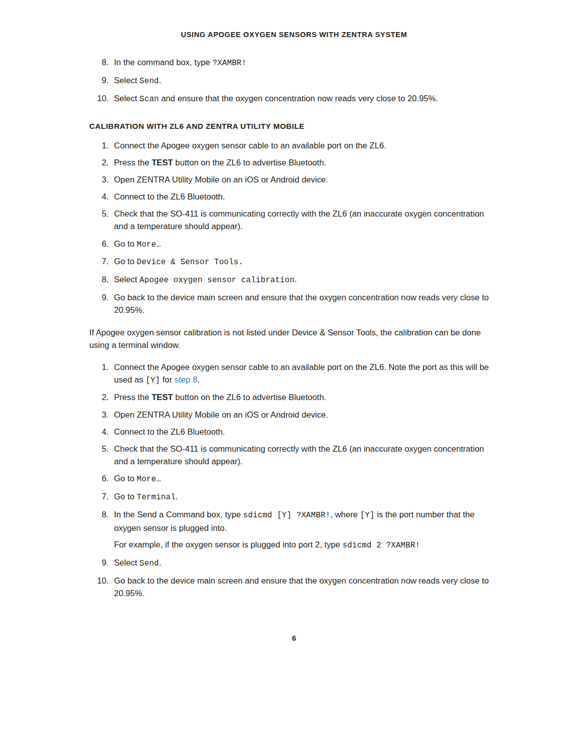USING APOGEE OXYGEN SENSORS WITH ZENTRA SYSTEM
In the command box, type ?XAMBR!
Select Send.
Select Scan and ensure that the oxygen concentration now reads very close to 20.95%.
CALIBRATION WITH ZL6 AND ZENTRA UTILITY MOBILE
Connect the Apogee oxygen sensor cable to an available port on the ZL6.
Press the TEST button on the ZL6 to advertise Bluetooth.
Open ZENTRA Utility Mobile on an iOS or Android device.
Connect to the ZL6 Bluetooth.
Check that the SO-411 is communicating correctly with the ZL6 (an inaccurate oxygen concentration and a temperature should appear).
Go to More…
Go to Device & Sensor Tools.
Select Apogee oxygen sensor calibration.
Go back to the device main screen and ensure that the oxygen concentration now reads very close to 20.95%.
If Apogee oxygen sensor calibration is not listed under Device & Sensor Tools, the calibration can be done using a terminal window.
Connect the Apogee oxygen sensor cable to an available port on the ZL6. Note the port as this will be used as [Y] for step 8.
Press the TEST button on the ZL6 to advertise Bluetooth.
Open ZENTRA Utility Mobile on an iOS or Android device.
Connect to the ZL6 Bluetooth.
Check that the SO-411 is communicating correctly with the ZL6 (an inaccurate oxygen concentration and a temperature should appear).
Go to More…
Go to Terminal.
In the Send a Command box, type sdicmd [Y] ?XAMBR!, where [Y] is the port number that the oxygen sensor is plugged into.
For example, if the oxygen sensor is plugged into port 2, type sdicmd 2 ?XAMBR!
Select Send.
Go back to the device main screen and ensure that the oxygen concentration now reads very close to 20.95%.
6